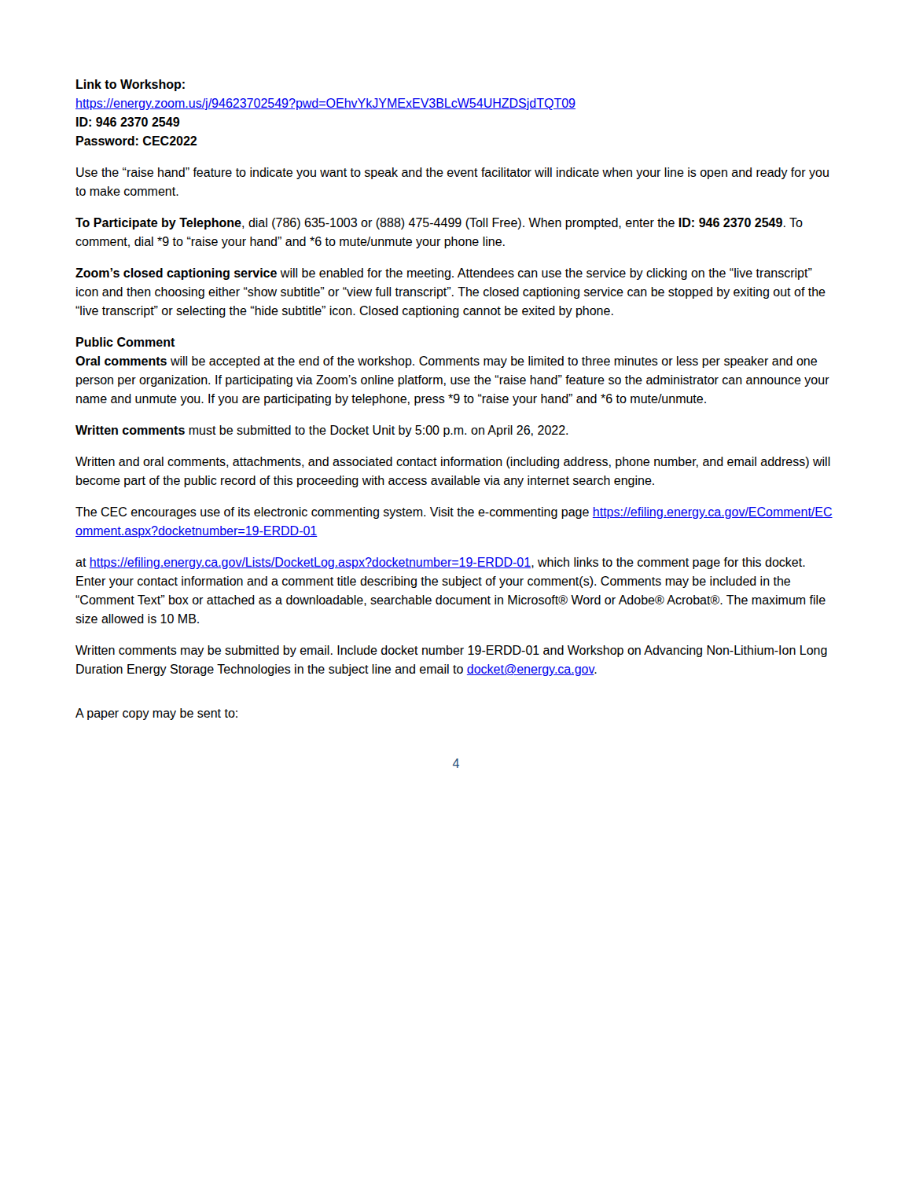Link to Workshop:
https://energy.zoom.us/j/94623702549?pwd=OEhvYkJYMExEV3BLcW54UHZDSjdTQT09
ID: 946 2370 2549
Password: CEC2022
Use the “raise hand” feature to indicate you want to speak and the event facilitator will indicate when your line is open and ready for you to make comment.
To Participate by Telephone, dial (786) 635-1003 or (888) 475-4499 (Toll Free). When prompted, enter the ID: 946 2370 2549. To comment, dial *9 to “raise your hand” and *6 to mute/unmute your phone line.
Zoom’s closed captioning service will be enabled for the meeting. Attendees can use the service by clicking on the “live transcript” icon and then choosing either “show subtitle” or “view full transcript”. The closed captioning service can be stopped by exiting out of the “live transcript” or selecting the “hide subtitle” icon. Closed captioning cannot be exited by phone.
Public Comment
Oral comments will be accepted at the end of the workshop. Comments may be limited to three minutes or less per speaker and one person per organization. If participating via Zoom’s online platform, use the “raise hand” feature so the administrator can announce your name and unmute you. If you are participating by telephone, press *9 to “raise your hand” and *6 to mute/unmute.
Written comments must be submitted to the Docket Unit by 5:00 p.m. on April 26, 2022.
Written and oral comments, attachments, and associated contact information (including address, phone number, and email address) will become part of the public record of this proceeding with access available via any internet search engine.
The CEC encourages use of its electronic commenting system. Visit the e-commenting page https://efiling.energy.ca.gov/EComment/EComment.aspx?docketnumber=19-ERDD-01
at https://efiling.energy.ca.gov/Lists/DocketLog.aspx?docketnumber=19-ERDD-01, which links to the comment page for this docket. Enter your contact information and a comment title describing the subject of your comment(s). Comments may be included in the “Comment Text” box or attached as a downloadable, searchable document in Microsoft® Word or Adobe® Acrobat®. The maximum file size allowed is 10 MB.
Written comments may be submitted by email. Include docket number 19-ERDD-01 and Workshop on Advancing Non-Lithium-Ion Long Duration Energy Storage Technologies in the subject line and email to docket@energy.ca.gov.
A paper copy may be sent to:
4